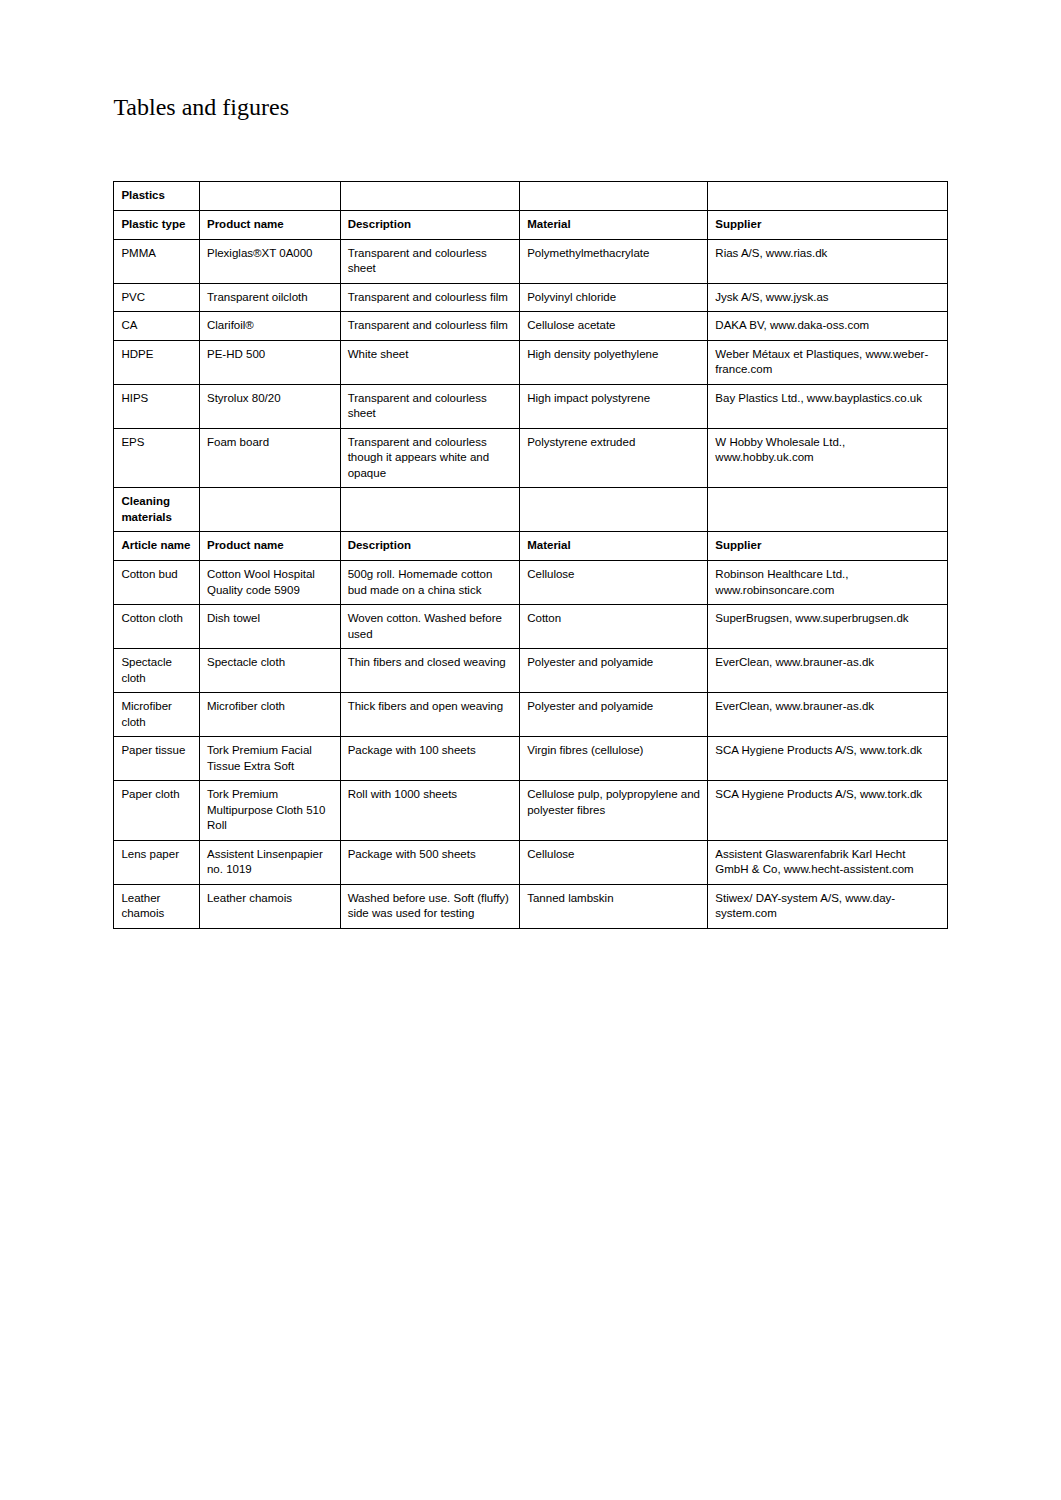Tables and figures
| Plastics | | | | |
| Plastic type | Product name | Description | Material | Supplier |
| PMMA | Plexiglas®XT 0A000 | Transparent and colourless sheet | Polymethylmethacrylate | Rias A/S, www.rias.dk |
| PVC | Transparent oilcloth | Transparent and colourless film | Polyvinyl chloride | Jysk A/S, www.jysk.as |
| CA | Clarifoil® | Transparent and colourless film | Cellulose acetate | DAKA BV, www.daka-oss.com |
| HDPE | PE-HD 500 | White sheet | High density polyethylene | Weber Métaux et Plastiques, www.weber-france.com |
| HIPS | Styrolux 80/20 | Transparent and colourless sheet | High impact polystyrene | Bay Plastics Ltd., www.bayplastics.co.uk |
| EPS | Foam board | Transparent and colourless though it appears white and opaque | Polystyrene extruded | W Hobby Wholesale Ltd., www.hobby.uk.com |
| Cleaning materials | | | | |
| Article name | Product name | Description | Material | Supplier |
| Cotton bud | Cotton Wool Hospital Quality code 5909 | 500g roll. Homemade cotton bud made on a china stick | Cellulose | Robinson Healthcare Ltd., www.robinsoncare.com |
| Cotton cloth | Dish towel | Woven cotton. Washed before used | Cotton | SuperBrugsen, www.superbrugsen.dk |
| Spectacle cloth | Spectacle cloth | Thin fibers and closed weaving | Polyester and polyamide | EverClean, www.brauner-as.dk |
| Microfiber cloth | Microfiber cloth | Thick fibers and open weaving | Polyester and polyamide | EverClean, www.brauner-as.dk |
| Paper tissue | Tork Premium Facial Tissue Extra Soft | Package with 100 sheets | Virgin fibres (cellulose) | SCA Hygiene Products A/S, www.tork.dk |
| Paper cloth | Tork Premium Multipurpose Cloth 510 Roll | Roll with 1000 sheets | Cellulose pulp, polypropylene and polyester fibres | SCA Hygiene Products A/S, www.tork.dk |
| Lens paper | Assistent Linsenpapier no. 1019 | Package with 500 sheets | Cellulose | Assistent Glaswarenfabrik Karl Hecht GmbH & Co, www.hecht-assistent.com |
| Leather chamois | Leather chamois | Washed before use. Soft (fluffy) side was used for testing | Tanned lambskin | Stiwex/ DAY-system A/S, www.day-system.com |